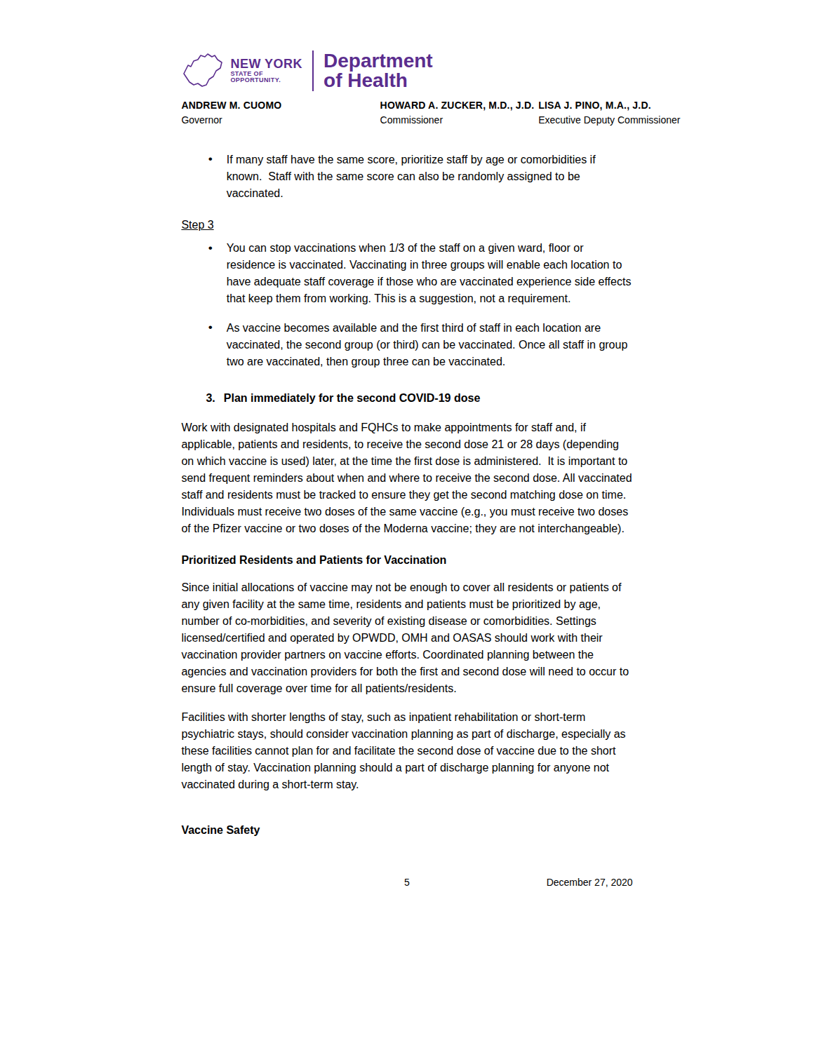NEW YORK
STATE OF
OPPORTUNITY.
Department
of Health
ANDREW M. CUOMO
Governor
HOWARD A. ZUCKER, M.D., J.D.
Commissioner
LISA J. PINO, M.A., J.D.
Executive Deputy Commissioner
If many staff have the same score, prioritize staff by age or comorbidities if known. Staff with the same score can also be randomly assigned to be vaccinated.
Step 3
You can stop vaccinations when 1/3 of the staff on a given ward, floor or residence is vaccinated. Vaccinating in three groups will enable each location to have adequate staff coverage if those who are vaccinated experience side effects that keep them from working. This is a suggestion, not a requirement.
As vaccine becomes available and the first third of staff in each location are vaccinated, the second group (or third) can be vaccinated. Once all staff in group two are vaccinated, then group three can be vaccinated.
Plan immediately for the second COVID-19 dose
Work with designated hospitals and FQHCs to make appointments for staff and, if applicable, patients and residents, to receive the second dose 21 or 28 days (depending on which vaccine is used) later, at the time the first dose is administered. It is important to send frequent reminders about when and where to receive the second dose. All vaccinated staff and residents must be tracked to ensure they get the second matching dose on time. Individuals must receive two doses of the same vaccine (e.g., you must receive two doses of the Pfizer vaccine or two doses of the Moderna vaccine; they are not interchangeable).
Prioritized Residents and Patients for Vaccination
Since initial allocations of vaccine may not be enough to cover all residents or patients of any given facility at the same time, residents and patients must be prioritized by age, number of co-morbidities, and severity of existing disease or comorbidities. Settings licensed/certified and operated by OPWDD, OMH and OASAS should work with their vaccination provider partners on vaccine efforts. Coordinated planning between the agencies and vaccination providers for both the first and second dose will need to occur to ensure full coverage over time for all patients/residents.
Facilities with shorter lengths of stay, such as inpatient rehabilitation or short-term psychiatric stays, should consider vaccination planning as part of discharge, especially as these facilities cannot plan for and facilitate the second dose of vaccine due to the short length of stay. Vaccination planning should a part of discharge planning for anyone not vaccinated during a short-term stay.
Vaccine Safety
5
December 27, 2020